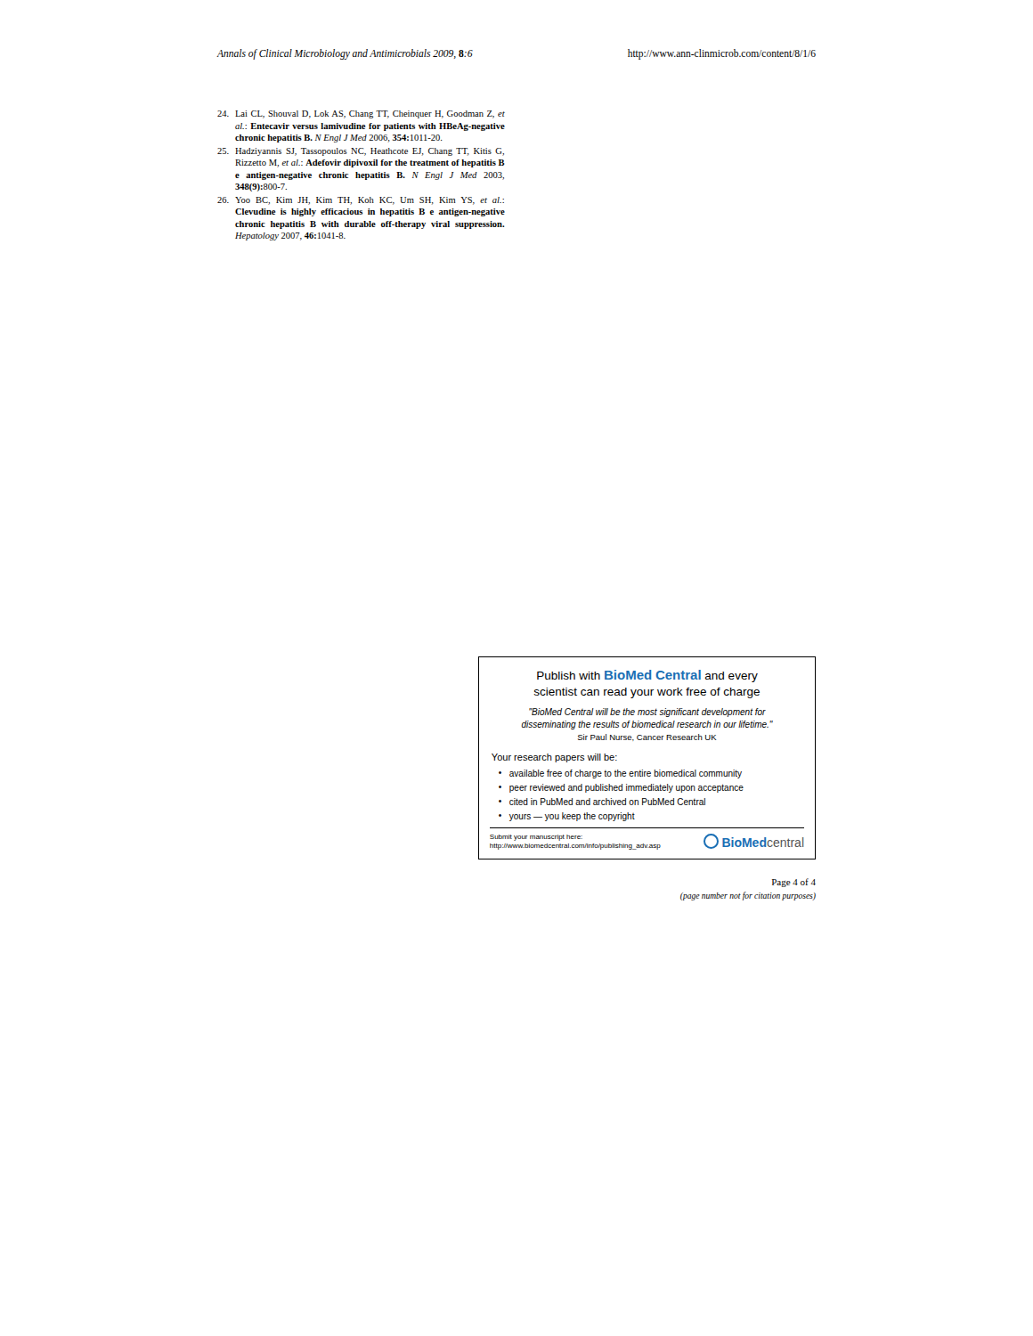Annals of Clinical Microbiology and Antimicrobials 2009, 8:6
http://www.ann-clinmicrob.com/content/8/1/6
Lai CL, Shouval D, Lok AS, Chang TT, Cheinquer H, Goodman Z, et al.: Entecavir versus lamivudine for patients with HBeAg-negative chronic hepatitis B. N Engl J Med 2006, 354: 1011-20.
Hadziyannis SJ, Tassopoulos NC, Heathcote EJ, Chang TT, Kitis G, Rizzetto M, et al.: Adefovir dipivoxil for the treatment of hepatitis B e antigen-negative chronic hepatitis B. N Engl J Med 2003, 348(9): 800-7.
Yoo BC, Kim JH, Kim TH, Koh KC, Um SH, Kim YS, et al.: Clevudine is highly efficacious in hepatitis B e antigen-negative chronic hepatitis B with durable off-therapy viral suppression. Hepatology 2007, 46: 1041-8.
Publish with BioMed Central and every
scientist can read your work free of charge
"BioMed Central will be the most significant development for
disseminating the results of biomedical research in our lifetime."
Sir Paul Nurse, Cancer Research UK
Your research papers will be:
available free of charge to the entire biomedical community
peer reviewed and published immediately upon acceptance
cited in PubMed and archived on PubMed Central
yours — you keep the copyright
Submit your manuscript here:
http://www.biomedcentral.com/info/publishing_adv.asp
BioMed central
Page 4 of 4
(page number not for citation purposes)